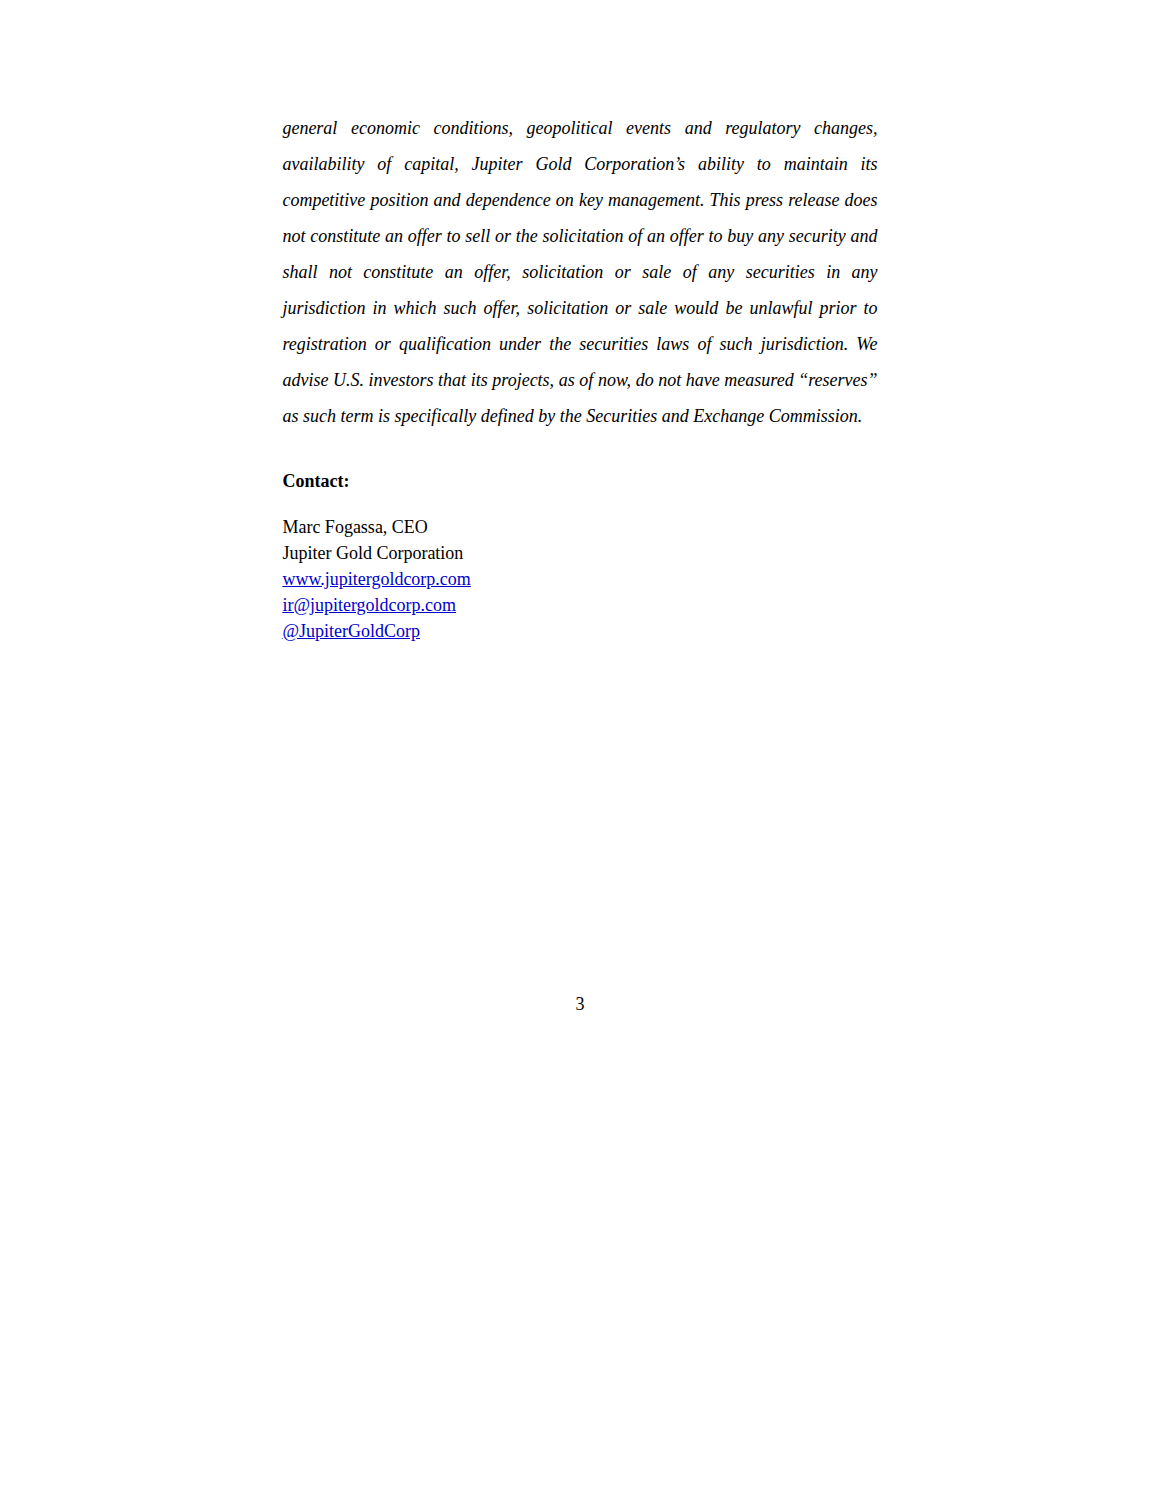general economic conditions, geopolitical events and regulatory changes, availability of capital, Jupiter Gold Corporation’s ability to maintain its competitive position and dependence on key management. This press release does not constitute an offer to sell or the solicitation of an offer to buy any security and shall not constitute an offer, solicitation or sale of any securities in any jurisdiction in which such offer, solicitation or sale would be unlawful prior to registration or qualification under the securities laws of such jurisdiction. We advise U.S. investors that its projects, as of now, do not have measured “reserves” as such term is specifically defined by the Securities and Exchange Commission.
Contact:
Marc Fogassa, CEO
Jupiter Gold Corporation
www.jupitergoldcorp.com
ir@jupitergoldcorp.com
@JupiterGoldCorp
3